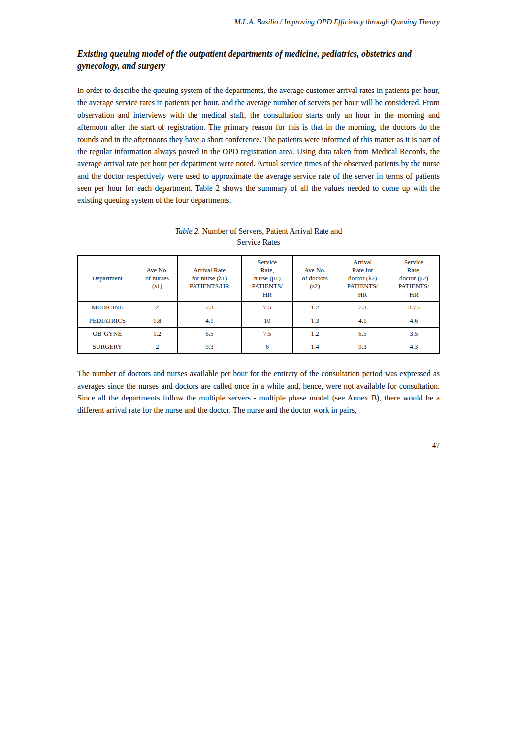M.L.A. Basilio / Improving OPD Efficiency through Queuing Theory
Existing queuing model of the outpatient departments of medicine, pediatrics, obstetrics and gynecology, and surgery
In order to describe the queuing system of the departments, the average customer arrival rates in patients per hour, the average service rates in patients per hour, and the average number of servers per hour will be considered. From observation and interviews with the medical staff, the consultation starts only an hour in the morning and afternoon after the start of registration. The primary reason for this is that in the morning, the doctors do the rounds and in the afternoons they have a short conference. The patients were informed of this matter as it is part of the regular information always posted in the OPD registration area. Using data taken from Medical Records, the average arrival rate per hour per department were noted. Actual service times of the observed patients by the nurse and the doctor respectively were used to approximate the average service rate of the server in terms of patients seen per hour for each department. Table 2 shows the summary of all the values needed to come up with the existing queuing system of the four departments.
Table 2. Number of Servers, Patient Arrival Rate and
Service Rates
| Department | Ave No. of nurses (s1) | Arrival Rate for nurse (λ1) PATIENTS/HR | Service Rate, nurse (μ1) PATIENTS/ HR | Ave No. of doctors (s2) | Arrival Rate for doctor (λ2) PATIENTS/ HR | Service Rate, doctor (μ2) PATIENTS/ HR |
| --- | --- | --- | --- | --- | --- | --- |
| MEDICINE | 2 | 7.3 | 7.5 | 1.2 | 7.3 | 3.75 |
| PEDIATRICS | 1.8 | 4.1 | 10 | 1.3 | 4.1 | 4.6 |
| OB-GYNE | 1.2 | 6.5 | 7.5 | 1.2 | 6.5 | 3.5 |
| SURGERY | 2 | 9.3 | 6 | 1.4 | 9.3 | 4.3 |
The number of doctors and nurses available per hour for the entirety of the consultation period was expressed as averages since the nurses and doctors are called once in a while and, hence, were not available for consultation. Since all the departments follow the multiple servers - multiple phase model (see Annex B), there would be a different arrival rate for the nurse and the doctor. The nurse and the doctor work in pairs,
47